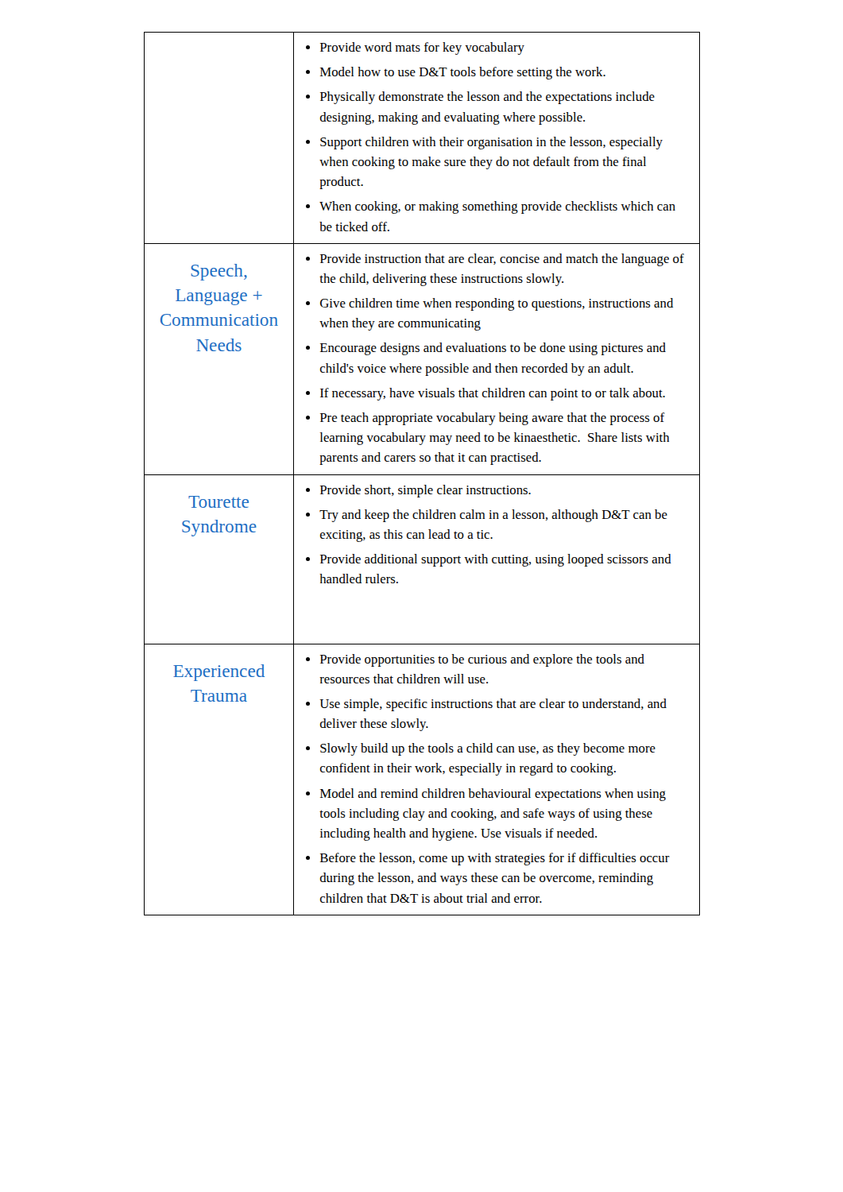| | Provide word mats for key vocabulary Model how to use D&T tools before setting the work. Physically demonstrate the lesson and the expectations include designing, making and evaluating where possible. Support children with their organisation in the lesson, especially when cooking to make sure they do not default from the final product. When cooking, or making something provide checklists which can be ticked off. |
| Speech, Language + Communication Needs | Provide instruction that are clear, concise and match the language of the child, delivering these instructions slowly. Give children time when responding to questions, instructions and when they are communicating Encourage designs and evaluations to be done using pictures and child's voice where possible and then recorded by an adult. If necessary, have visuals that children can point to or talk about. Pre teach appropriate vocabulary being aware that the process of learning vocabulary may need to be kinaesthetic. Share lists with parents and carers so that it can practised. |
| Tourette Syndrome | Provide short, simple clear instructions. Try and keep the children calm in a lesson, although D&T can be exciting, as this can lead to a tic. Provide additional support with cutting, using looped scissors and handled rulers. |
| Experienced Trauma | Provide opportunities to be curious and explore the tools and resources that children will use. Use simple, specific instructions that are clear to understand, and deliver these slowly. Slowly build up the tools a child can use, as they become more confident in their work, especially in regard to cooking. Model and remind children behavioural expectations when using tools including clay and cooking, and safe ways of using these including health and hygiene. Use visuals if needed. Before the lesson, come up with strategies for if difficulties occur during the lesson, and ways these can be overcome, reminding children that D&T is about trial and error. |